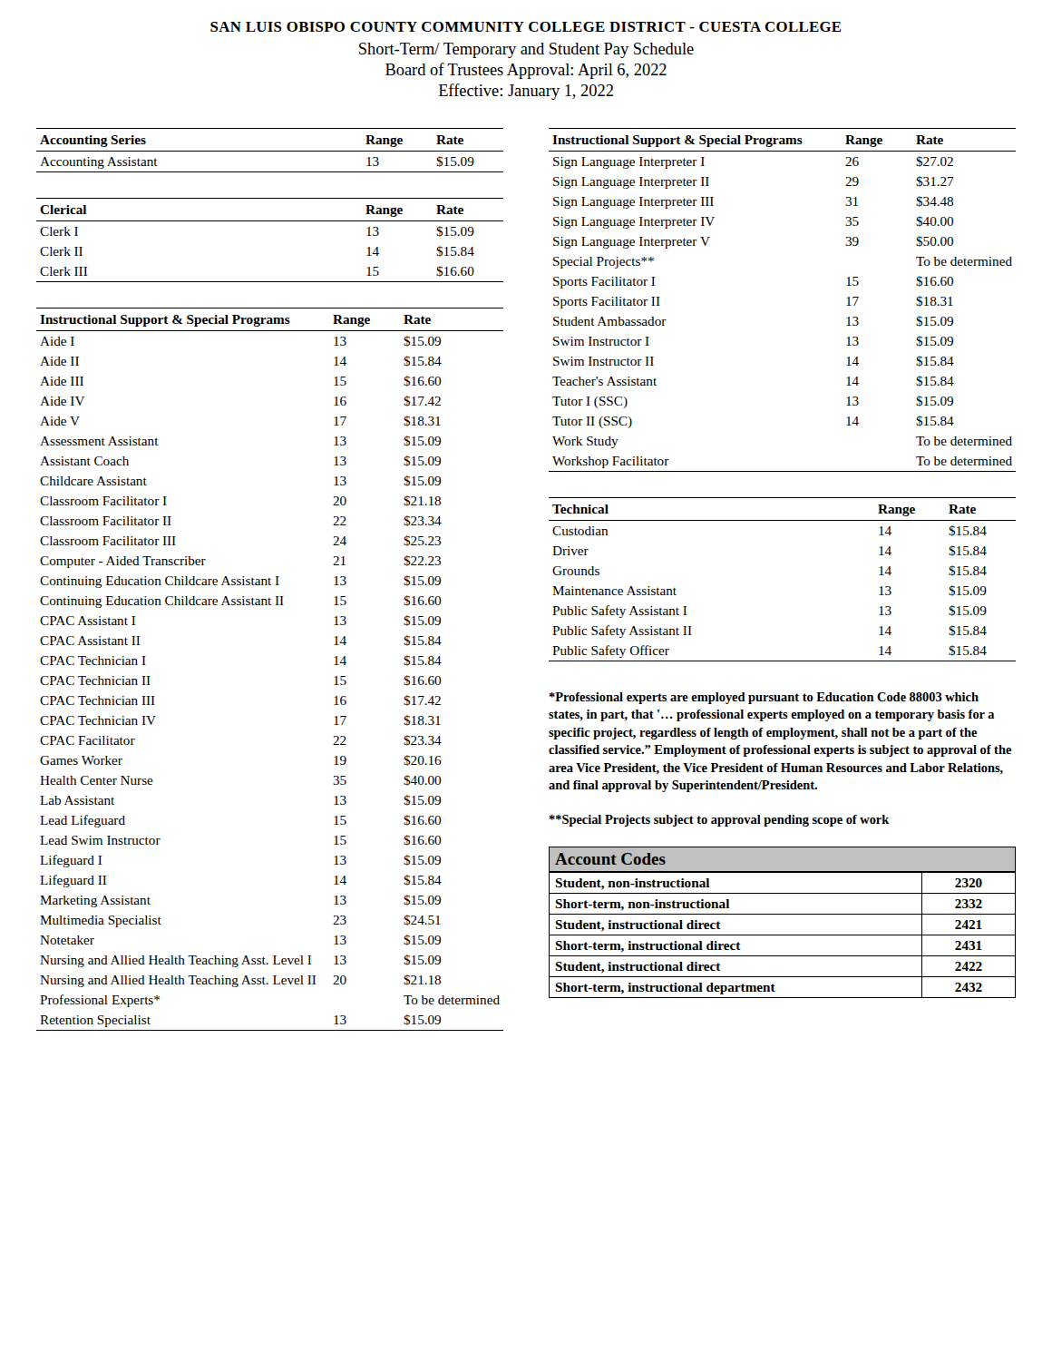SAN LUIS OBISPO COUNTY COMMUNITY COLLEGE DISTRICT - CUESTA COLLEGE
Short-Term/ Temporary and Student Pay Schedule
Board of Trustees Approval: April 6, 2022
Effective: January 1, 2022
| Accounting Series | Range | Rate |
| --- | --- | --- |
| Accounting Assistant | 13 | $15.09 |
| Clerical | Range | Rate |
| --- | --- | --- |
| Clerk I | 13 | $15.09 |
| Clerk II | 14 | $15.84 |
| Clerk III | 15 | $16.60 |
| Instructional Support & Special Programs | Range | Rate |
| --- | --- | --- |
| Aide I | 13 | $15.09 |
| Aide II | 14 | $15.84 |
| Aide III | 15 | $16.60 |
| Aide IV | 16 | $17.42 |
| Aide V | 17 | $18.31 |
| Assessment Assistant | 13 | $15.09 |
| Assistant Coach | 13 | $15.09 |
| Childcare Assistant | 13 | $15.09 |
| Classroom Facilitator I | 20 | $21.18 |
| Classroom Facilitator II | 22 | $23.34 |
| Classroom Facilitator III | 24 | $25.23 |
| Computer - Aided Transcriber | 21 | $22.23 |
| Continuing Education Childcare Assistant I | 13 | $15.09 |
| Continuing Education Childcare Assistant II | 15 | $16.60 |
| CPAC Assistant I | 13 | $15.09 |
| CPAC Assistant II | 14 | $15.84 |
| CPAC Technician I | 14 | $15.84 |
| CPAC Technician II | 15 | $16.60 |
| CPAC Technician III | 16 | $17.42 |
| CPAC Technician IV | 17 | $18.31 |
| CPAC Facilitator | 22 | $23.34 |
| Games Worker | 19 | $20.16 |
| Health Center Nurse | 35 | $40.00 |
| Lab Assistant | 13 | $15.09 |
| Lead Lifeguard | 15 | $16.60 |
| Lead Swim Instructor | 15 | $16.60 |
| Lifeguard I | 13 | $15.09 |
| Lifeguard II | 14 | $15.84 |
| Marketing Assistant | 13 | $15.09 |
| Multimedia Specialist | 23 | $24.51 |
| Notetaker | 13 | $15.09 |
| Nursing and Allied Health Teaching Asst. Level I | 13 | $15.09 |
| Nursing and Allied Health Teaching Asst. Level II | 20 | $21.18 |
| Professional Experts* | | To be determined |
| Retention Specialist | 13 | $15.09 |
| Instructional Support & Special Programs | Range | Rate |
| --- | --- | --- |
| Sign Language Interpreter I | 26 | $27.02 |
| Sign Language Interpreter II | 29 | $31.27 |
| Sign Language Interpreter III | 31 | $34.48 |
| Sign Language Interpreter IV | 35 | $40.00 |
| Sign Language Interpreter V | 39 | $50.00 |
| Special Projects** | | To be determined |
| Sports Facilitator I | 15 | $16.60 |
| Sports Facilitator II | 17 | $18.31 |
| Student Ambassador | 13 | $15.09 |
| Swim Instructor I | 13 | $15.09 |
| Swim Instructor II | 14 | $15.84 |
| Teacher's Assistant | 14 | $15.84 |
| Tutor I (SSC) | 13 | $15.09 |
| Tutor II (SSC) | 14 | $15.84 |
| Work Study | | To be determined |
| Workshop Facilitator | | To be determined |
| Technical | Range | Rate |
| --- | --- | --- |
| Custodian | 14 | $15.84 |
| Driver | 14 | $15.84 |
| Grounds | 14 | $15.84 |
| Maintenance Assistant | 13 | $15.09 |
| Public Safety Assistant I | 13 | $15.09 |
| Public Safety Assistant II | 14 | $15.84 |
| Public Safety Officer | 14 | $15.84 |
*Professional experts are employed pursuant to Education Code 88003 which states, in part, that '… professional experts employed on a temporary basis for a specific project, regardless of length of employment, shall not be a part of the classified service.” Employment of professional experts is subject to approval of the area Vice President, the Vice President of Human Resources and Labor Relations, and final approval by Superintendent/President.
**Special Projects subject to approval pending scope of work
Account Codes
| Student, non-instructional | 2320 |
| Short-term, non-instructional | 2332 |
| Student, instructional direct | 2421 |
| Short-term, instructional direct | 2431 |
| Student, instructional direct | 2422 |
| Short-term, instructional department | 2432 |